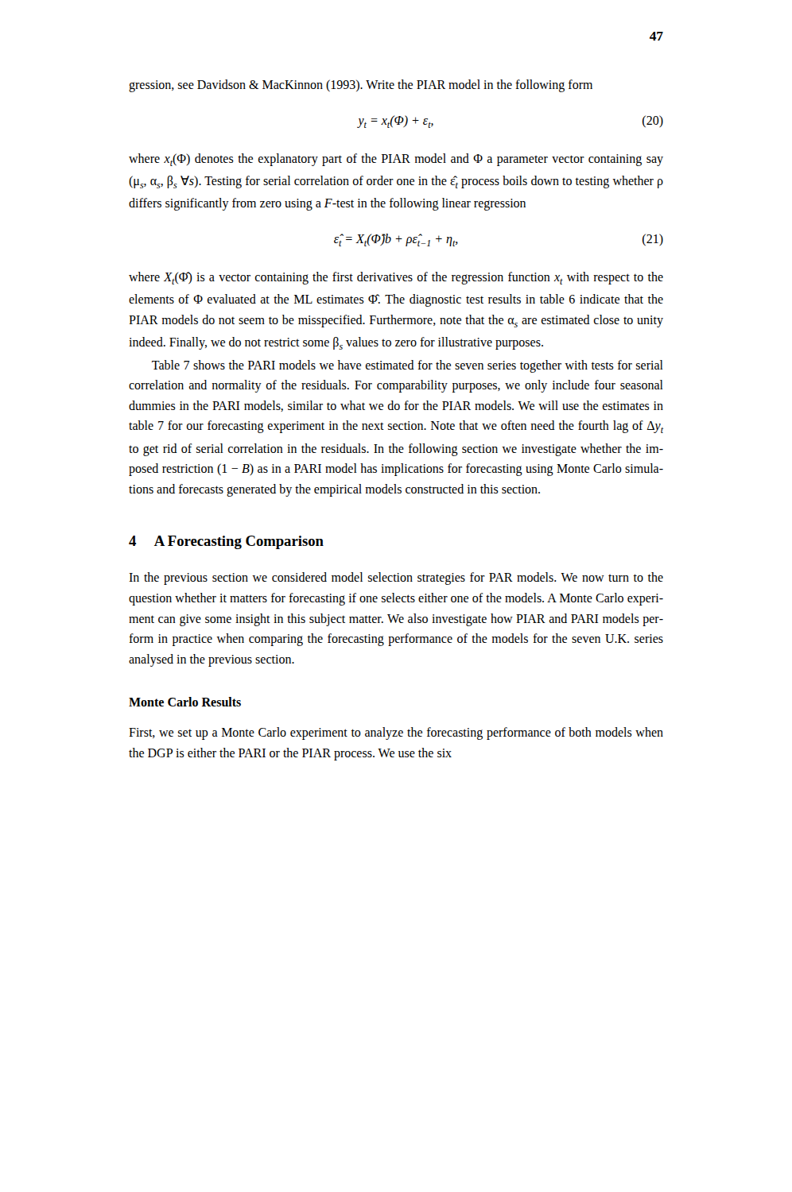47
gression, see Davidson & MacKinnon (1993). Write the PIAR model in the following form
yt = xt(Φ) + εt, (20)
where xt(Φ) denotes the explanatory part of the PIAR model and Φ a parameter vector containing say (μs, αs, βs ∀s). Testing for serial correlation of order one in the ε̂t process boils down to testing whether ρ differs significantly from zero using a F-test in the following linear regression
ε̂t = Xt(Φ̂)b + ρε̂t−1 + ηt, (21)
where Xt(Φ̂) is a vector containing the first derivatives of the regression function xt with respect to the elements of Φ evaluated at the ML estimates Φ̂. The diagnostic test results in table 6 indicate that the PIAR models do not seem to be misspecified. Furthermore, note that the αs are estimated close to unity indeed. Finally, we do not restrict some βs values to zero for illustrative purposes.
Table 7 shows the PARI models we have estimated for the seven series together with tests for serial correlation and normality of the residuals. For comparability purposes, we only include four seasonal dummies in the PARI models, similar to what we do for the PIAR models. We will use the estimates in table 7 for our forecasting experiment in the next section. Note that we often need the fourth lag of Δyt to get rid of serial correlation in the residuals. In the following section we investigate whether the imposed restriction (1 − B) as in a PARI model has implications for forecasting using Monte Carlo simulations and forecasts generated by the empirical models constructed in this section.
4 A Forecasting Comparison
In the previous section we considered model selection strategies for PAR models. We now turn to the question whether it matters for forecasting if one selects either one of the models. A Monte Carlo experiment can give some insight in this subject matter. We also investigate how PIAR and PARI models perform in practice when comparing the forecasting performance of the models for the seven U.K. series analysed in the previous section.
Monte Carlo Results
First, we set up a Monte Carlo experiment to analyze the forecasting performance of both models when the DGP is either the PARI or the PIAR process. We use the six